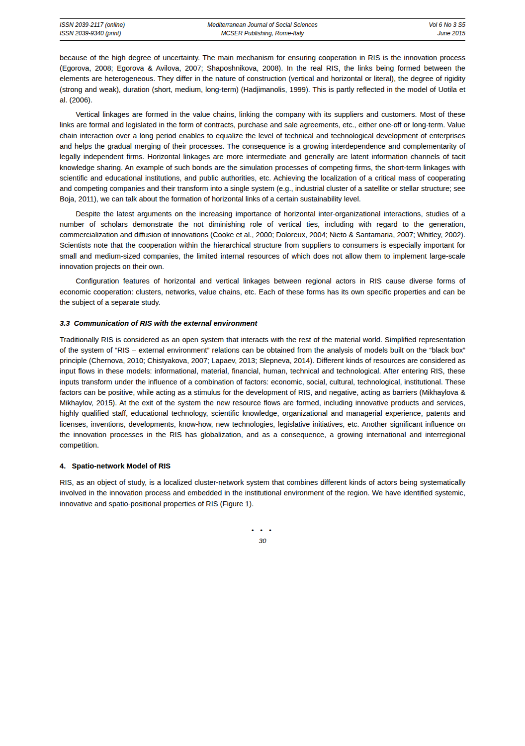| ISSN 2039-2117 (online) ISSN 2039-9340 (print) | Mediterranean Journal of Social Sciences MCSER Publishing, Rome-Italy | Vol 6 No 3 S5 June 2015 |
because of the high degree of uncertainty. The main mechanism for ensuring cooperation in RIS is the innovation process (Egorova, 2008; Egorova & Avilova, 2007; Shaposhnikova, 2008). In the real RIS, the links being formed between the elements are heterogeneous. They differ in the nature of construction (vertical and horizontal or literal), the degree of rigidity (strong and weak), duration (short, medium, long-term) (Hadjimanolis, 1999). This is partly reflected in the model of Uotila et al. (2006).
Vertical linkages are formed in the value chains, linking the company with its suppliers and customers. Most of these links are formal and legislated in the form of contracts, purchase and sale agreements, etc., either one-off or long-term. Value chain interaction over a long period enables to equalize the level of technical and technological development of enterprises and helps the gradual merging of their processes. The consequence is a growing interdependence and complementarity of legally independent firms. Horizontal linkages are more intermediate and generally are latent information channels of tacit knowledge sharing. An example of such bonds are the simulation processes of competing firms, the short-term linkages with scientific and educational institutions, and public authorities, etc. Achieving the localization of a critical mass of cooperating and competing companies and their transform into a single system (e.g., industrial cluster of a satellite or stellar structure; see Boja, 2011), we can talk about the formation of horizontal links of a certain sustainability level.
Despite the latest arguments on the increasing importance of horizontal inter-organizational interactions, studies of a number of scholars demonstrate the not diminishing role of vertical ties, including with regard to the generation, commercialization and diffusion of innovations (Cooke et al., 2000; Doloreux, 2004; Nieto & Santamaria, 2007; Whitley, 2002). Scientists note that the cooperation within the hierarchical structure from suppliers to consumers is especially important for small and medium-sized companies, the limited internal resources of which does not allow them to implement large-scale innovation projects on their own.
Configuration features of horizontal and vertical linkages between regional actors in RIS cause diverse forms of economic cooperation: clusters, networks, value chains, etc. Each of these forms has its own specific properties and can be the subject of a separate study.
3.3 Communication of RIS with the external environment
Traditionally RIS is considered as an open system that interacts with the rest of the material world. Simplified representation of the system of “RIS – external environment” relations can be obtained from the analysis of models built on the “black box” principle (Chernova, 2010; Chistyakova, 2007; Lapaev, 2013; Slepneva, 2014). Different kinds of resources are considered as input flows in these models: informational, material, financial, human, technical and technological. After entering RIS, these inputs transform under the influence of a combination of factors: economic, social, cultural, technological, institutional. These factors can be positive, while acting as a stimulus for the development of RIS, and negative, acting as barriers (Mikhaylova & Mikhaylov, 2015). At the exit of the system the new resource flows are formed, including innovative products and services, highly qualified staff, educational technology, scientific knowledge, organizational and managerial experience, patents and licenses, inventions, developments, know-how, new technologies, legislative initiatives, etc. Another significant influence on the innovation processes in the RIS has globalization, and as a consequence, a growing international and interregional competition.
4. Spatio-network Model of RIS
RIS, as an object of study, is a localized cluster-network system that combines different kinds of actors being systematically involved in the innovation process and embedded in the institutional environment of the region. We have identified systemic, innovative and spatio-positional properties of RIS (Figure 1).
• • • 30